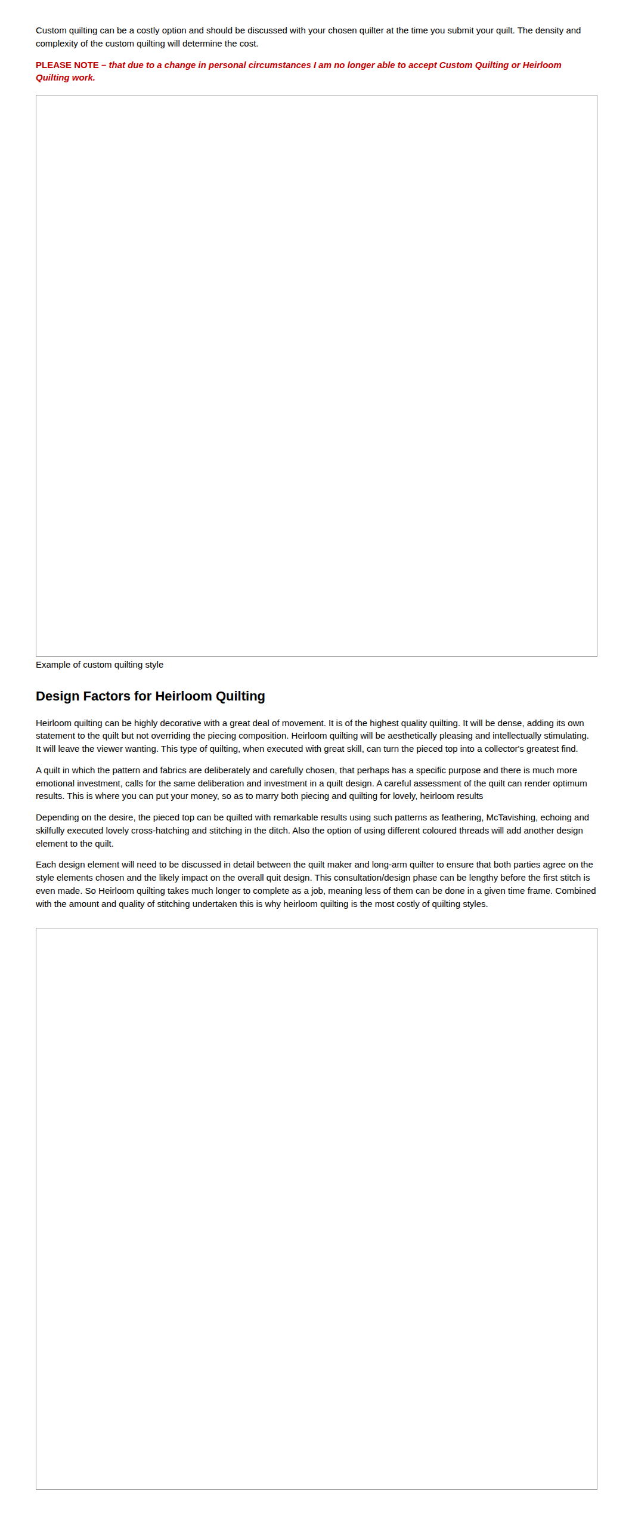Custom quilting can be a costly option and should be discussed with your chosen quilter at the time you submit your quilt. The density and complexity of the custom quilting will determine the cost.
PLEASE NOTE – that due to a change in personal circumstances I am no longer able to accept Custom Quilting or Heirloom Quilting work.
Example of custom quilting style
Design Factors for Heirloom Quilting
Heirloom quilting can be highly decorative with a great deal of movement. It is of the highest quality quilting. It will be dense, adding its own statement to the quilt but not overriding the piecing composition. Heirloom quilting will be aesthetically pleasing and intellectually stimulating. It will leave the viewer wanting. This type of quilting, when executed with great skill, can turn the pieced top into a collector's greatest find.
A quilt in which the pattern and fabrics are deliberately and carefully chosen, that perhaps has a specific purpose and there is much more emotional investment, calls for the same deliberation and investment in a quilt design. A careful assessment of the quilt can render optimum results. This is where you can put your money, so as to marry both piecing and quilting for lovely, heirloom results
Depending on the desire, the pieced top can be quilted with remarkable results using such patterns as feathering, McTavishing, echoing and skilfully executed lovely cross-hatching and stitching in the ditch. Also the option of using different coloured threads will add another design element to the quilt.
Each design element will need to be discussed in detail between the quilt maker and long-arm quilter to ensure that both parties agree on the style elements chosen and the likely impact on the overall quit design. This consultation/design phase can be lengthy before the first stitch is even made. So Heirloom quilting takes much longer to complete as a job, meaning less of them can be done in a given time frame. Combined with the amount and quality of stitching undertaken this is why heirloom quilting is the most costly of quilting styles.